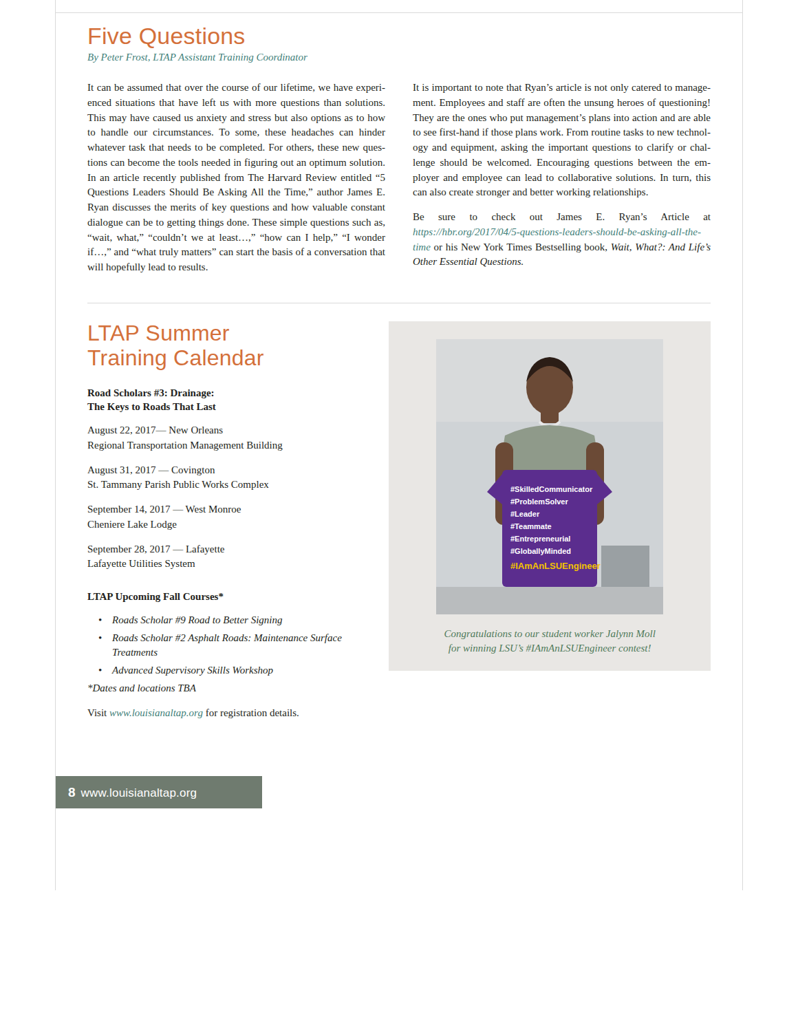Five Questions
By Peter Frost, LTAP Assistant Training Coordinator
It can be assumed that over the course of our lifetime, we have experienced situations that have left us with more questions than solutions. This may have caused us anxiety and stress but also options as to how to handle our circumstances. To some, these headaches can hinder whatever task that needs to be completed. For others, these new questions can become the tools needed in figuring out an optimum solution. In an article recently published from The Harvard Review entitled “5 Questions Leaders Should Be Asking All the Time,” author James E. Ryan discusses the merits of key questions and how valuable constant dialogue can be to getting things done. These simple questions such as, “wait, what,” “couldn’t we at least…,” “how can I help,” “I wonder if…,” and “what truly matters” can start the basis of a conversation that will hopefully lead to results.
It is important to note that Ryan’s article is not only catered to management. Employees and staff are often the unsung heroes of questioning! They are the ones who put management’s plans into action and are able to see first-hand if those plans work. From routine tasks to new technology and equipment, asking the important questions to clarify or challenge should be welcomed. Encouraging questions between the employer and employee can lead to collaborative solutions. In turn, this can also create stronger and better working relationships.
Be sure to check out James E. Ryan’s Article at https://hbr.org/2017/04/5-questions-leaders-should-be-asking-all-the-time or his New York Times Bestselling book, Wait, What?: And Life’s Other Essential Questions.
LTAP Summer
Training Calendar
Road Scholars #3: Drainage:
The Keys to Roads That Last
August 22, 2017— New Orleans
Regional Transportation Management Building
August 31, 2017 — Covington
St. Tammany Parish Public Works Complex
September 14, 2017 — West Monroe
Cheniere Lake Lodge
September 28, 2017 — Lafayette
Lafayette Utilities System
LTAP Upcoming Fall Courses*
Roads Scholar #9 Road to Better Signing
Roads Scholar #2 Asphalt Roads: Maintenance Surface Treatments
Advanced Supervisory Skills Workshop
*Dates and locations TBA
Visit www.louisianaltap.org for registration details.
#SkilledCommunicator #ProblemSolver #Leader #Teammate #Entrepreneurial #GloballyMinded #IAmAnLSUEngineer
Congratulations to our student worker Jalynn Moll
for winning LSU’s #IAmAnLSUEngineer contest!
8 www.louisianaltap.org